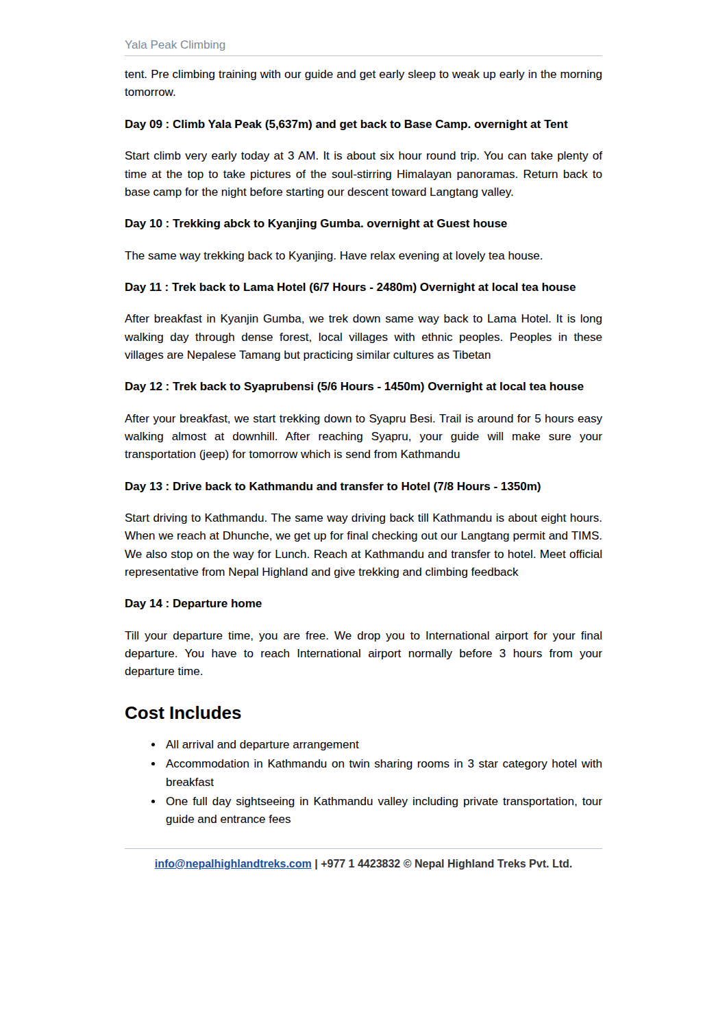Yala Peak Climbing
tent. Pre climbing training with our guide and get early sleep to weak up early in the morning tomorrow.
Day 09 : Climb Yala Peak (5,637m) and get back to Base Camp. overnight at Tent
Start climb very early today at 3 AM. It is about six hour round trip. You can take plenty of time at the top to take pictures of the soul-stirring Himalayan panoramas. Return back to base camp for the night before starting our descent toward Langtang valley.
Day 10 : Trekking abck to Kyanjing Gumba. overnight at Guest house
The same way trekking back to Kyanjing. Have relax evening at lovely tea house.
Day 11 : Trek back to Lama Hotel (6/7 Hours - 2480m) Overnight at local tea house
After breakfast in Kyanjin Gumba, we trek down same way back to Lama Hotel. It is long walking day through dense forest, local villages with ethnic peoples. Peoples in these villages are Nepalese Tamang but practicing similar cultures as Tibetan
Day 12 : Trek back to Syaprubensi (5/6 Hours - 1450m) Overnight at local tea house
After your breakfast, we start trekking down to Syapru Besi. Trail is around for 5 hours easy walking almost at downhill. After reaching Syapru, your guide will make sure your transportation (jeep) for tomorrow which is send from Kathmandu
Day 13 : Drive back to Kathmandu and transfer to Hotel (7/8 Hours - 1350m)
Start driving to Kathmandu. The same way driving back till Kathmandu is about eight hours. When we reach at Dhunche, we get up for final checking out our Langtang permit and TIMS. We also stop on the way for Lunch. Reach at Kathmandu and transfer to hotel. Meet official representative from Nepal Highland and give trekking and climbing feedback
Day 14 : Departure home
Till your departure time, you are free. We drop you to International airport for your final departure. You have to reach International airport normally before 3 hours from your departure time.
Cost Includes
All arrival and departure arrangement
Accommodation in Kathmandu on twin sharing rooms in 3 star category hotel with breakfast
One full day sightseeing in Kathmandu valley including private transportation, tour guide and entrance fees
info@nepalhighlandtreks.com | +977 1 4423832 © Nepal Highland Treks Pvt. Ltd.